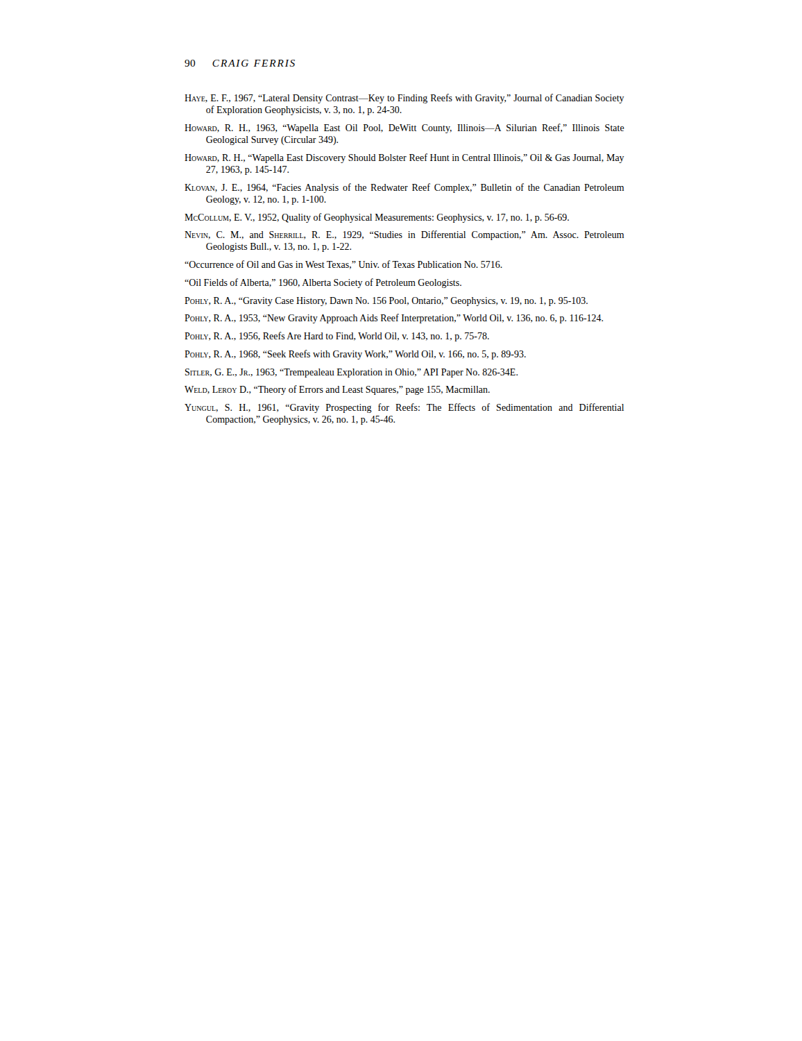90 CRAIG FERRIS
Haye, E. F., 1967, “Lateral Density Contrast—Key to Finding Reefs with Gravity,” Journal of Canadian Society of Exploration Geophysicists, v. 3, no. 1, p. 24-30.
Howard, R. H., 1963, “Wapella East Oil Pool, DeWitt County, Illinois—A Silurian Reef,” Illinois State Geological Survey (Circular 349).
Howard, R. H., “Wapella East Discovery Should Bolster Reef Hunt in Central Illinois,” Oil & Gas Journal, May 27, 1963, p. 145-147.
Klovan, J. E., 1964, “Facies Analysis of the Redwater Reef Complex,” Bulletin of the Canadian Petroleum Geology, v. 12, no. 1, p. 1-100.
McCollum, E. V., 1952, Quality of Geophysical Measurements: Geophysics, v. 17, no. 1, p. 56-69.
Nevin, C. M., and Sherrill, R. E., 1929, “Studies in Differential Compaction,” Am. Assoc. Petroleum Geologists Bull., v. 13, no. 1, p. 1-22.
“Occurrence of Oil and Gas in West Texas,” Univ. of Texas Publication No. 5716.
“Oil Fields of Alberta,” 1960, Alberta Society of Petroleum Geologists.
Pohly, R. A., “Gravity Case History, Dawn No. 156 Pool, Ontario,” Geophysics, v. 19, no. 1, p. 95-103.
Pohly, R. A., 1953, “New Gravity Approach Aids Reef Interpretation,” World Oil, v. 136, no. 6, p. 116-124.
Pohly, R. A., 1956, Reefs Are Hard to Find, World Oil, v. 143, no. 1, p. 75-78.
Pohly, R. A., 1968, “Seek Reefs with Gravity Work,” World Oil, v. 166, no. 5, p. 89-93.
Sitler, G. E., Jr., 1963, “Trempealeau Exploration in Ohio,” API Paper No. 826-34E.
Weld, Leroy D., “Theory of Errors and Least Squares,” page 155, Macmillan.
Yungul, S. H., 1961, “Gravity Prospecting for Reefs: The Effects of Sedimentation and Differential Compaction,” Geophysics, v. 26, no. 1, p. 45-46.